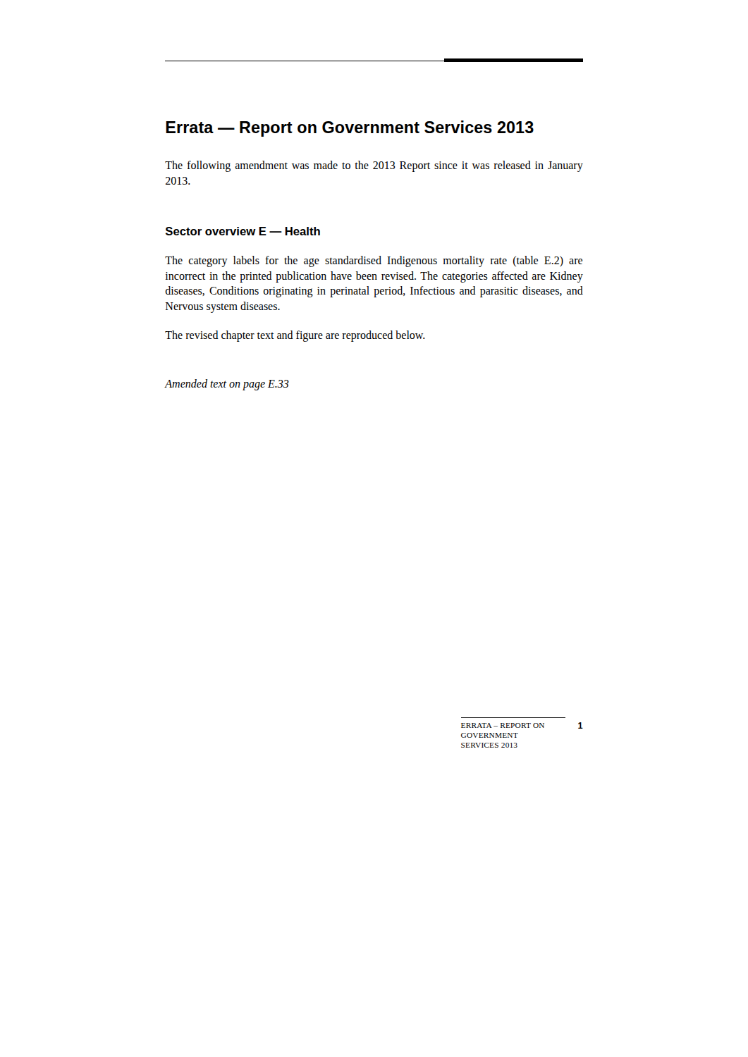Errata — Report on Government Services 2013
The following amendment was made to the 2013 Report since it was released in January 2013.
Sector overview E — Health
The category labels for the age standardised Indigenous mortality rate (table E.2) are incorrect in the printed publication have been revised. The categories affected are Kidney diseases, Conditions originating in perinatal period, Infectious and parasitic diseases, and Nervous system diseases.
The revised chapter text and figure are reproduced below.
Amended text on page E.33
Errata – Report on
Government
Services 2013
1